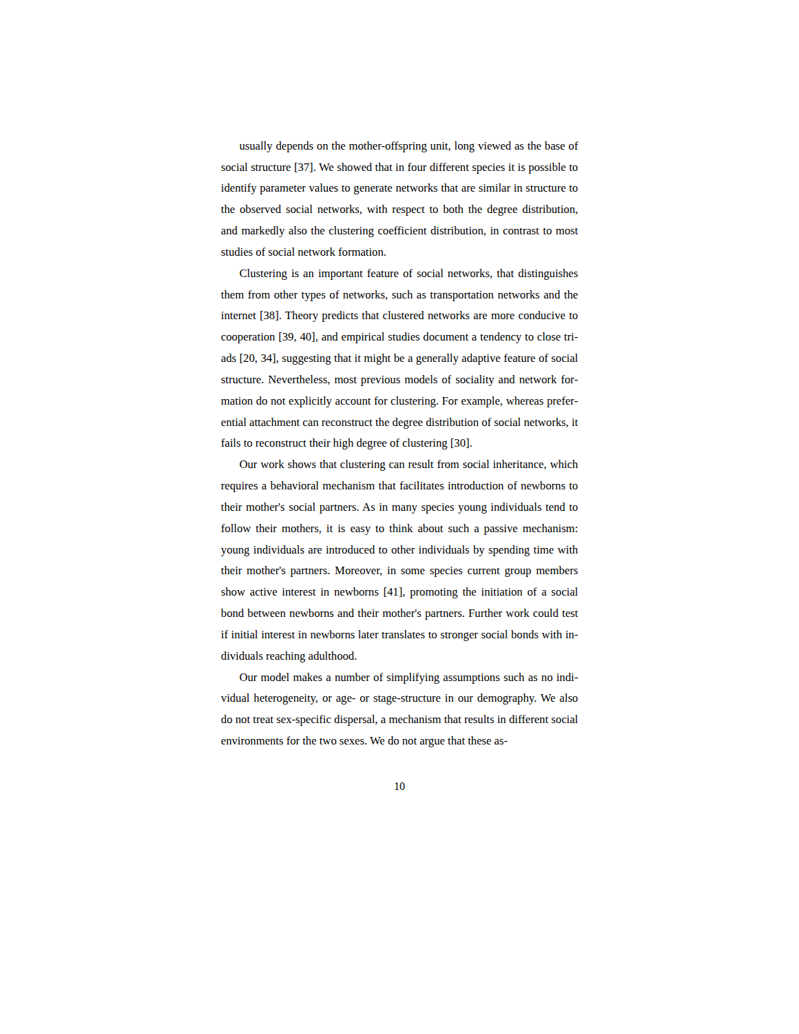usually depends on the mother-offspring unit, long viewed as the base of social structure [37]. We showed that in four different species it is possible to identify parameter values to generate networks that are similar in structure to the observed social networks, with respect to both the degree distribution, and markedly also the clustering coefficient distribution, in contrast to most studies of social network formation.
Clustering is an important feature of social networks, that distinguishes them from other types of networks, such as transportation networks and the internet [38]. Theory predicts that clustered networks are more conducive to cooperation [39, 40], and empirical studies document a tendency to close triads [20, 34], suggesting that it might be a generally adaptive feature of social structure. Nevertheless, most previous models of sociality and network formation do not explicitly account for clustering. For example, whereas preferential attachment can reconstruct the degree distribution of social networks, it fails to reconstruct their high degree of clustering [30].
Our work shows that clustering can result from social inheritance, which requires a behavioral mechanism that facilitates introduction of newborns to their mother's social partners. As in many species young individuals tend to follow their mothers, it is easy to think about such a passive mechanism: young individuals are introduced to other individuals by spending time with their mother's partners. Moreover, in some species current group members show active interest in newborns [41], promoting the initiation of a social bond between newborns and their mother's partners. Further work could test if initial interest in newborns later translates to stronger social bonds with individuals reaching adulthood.
Our model makes a number of simplifying assumptions such as no individual heterogeneity, or age- or stage-structure in our demography. We also do not treat sex-specific dispersal, a mechanism that results in different social environments for the two sexes. We do not argue that these as-
10